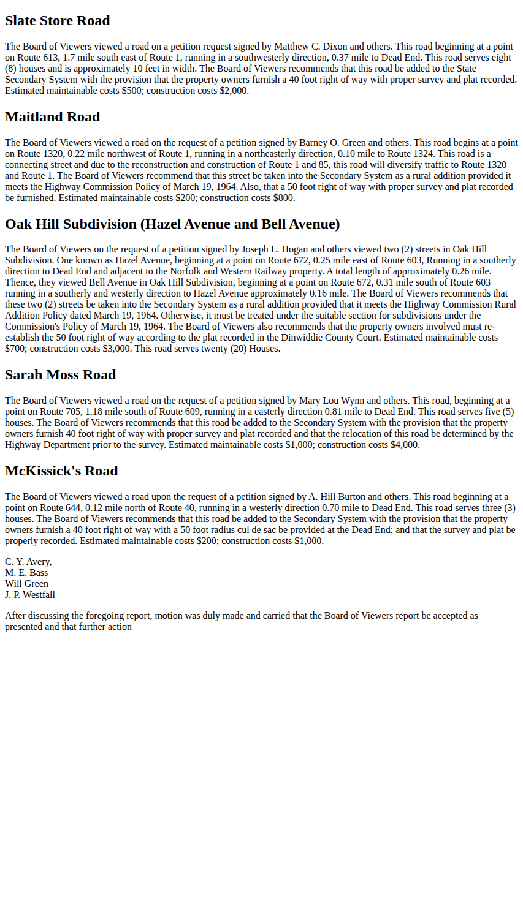Slate Store Road
The Board of Viewers viewed a road on a petition request signed by Matthew C. Dixon and others. This road beginning at a point on Route 613, 1.7 mile south east of Route 1, running in a southwesterly direction, 0.37 mile to Dead End. This road serves eight (8) houses and is approximately 10 feet in width. The Board of Viewers recommends that this road be added to the State Secondary System with the provision that the property owners furnish a 40 foot right of way with proper survey and plat recorded. Estimated maintainable costs $500; construction costs $2,000.
Maitland Road
The Board of Viewers viewed a road on the request of a petition signed by Barney O. Green and others. This road begins at a point on Route 1320, 0.22 mile northwest of Route 1, running in a northeasterly direction, 0.10 mile to Route 1324. This road is a connecting street and due to the reconstruction and construction of Route 1 and 85, this road will diversify traffic to Route 1320 and Route 1. The Board of Viewers recommend that this street be taken into the Secondary System as a rural addition provided it meets the Highway Commission Policy of March 19, 1964. Also, that a 50 foot right of way with proper survey and plat recorded be furnished. Estimated maintainable costs $200; construction costs $800.
Oak Hill Subdivision (Hazel Avenue and Bell Avenue)
The Board of Viewers on the request of a petition signed by Joseph L. Hogan and others viewed two (2) streets in Oak Hill Subdivision. One known as Hazel Avenue, beginning at a point on Route 672, 0.25 mile east of Route 603, Running in a southerly direction to Dead End and adjacent to the Norfolk and Western Railway property. A total length of approximately 0.26 mile. Thence, they viewed Bell Avenue in Oak Hill Subdivision, beginning at a point on Route 672, 0.31 mile south of Route 603 running in a southerly and westerly direction to Hazel Avenue approximately 0.16 mile. The Board of Viewers recommends that these two (2) streets be taken into the Secondary System as a rural addition provided that it meets the Highway Commission Rural Addition Policy dated March 19, 1964. Otherwise, it must be treated under the suitable section for subdivisions under the Commission's Policy of March 19, 1964. The Board of Viewers also recommends that the property owners involved must re-establish the 50 foot right of way according to the plat recorded in the Dinwiddie County Court. Estimated maintainable costs $700; construction costs $3,000. This road serves twenty (20) Houses.
Sarah Moss Road
The Board of Viewers viewed a road on the request of a petition signed by Mary Lou Wynn and others. This road, beginning at a point on Route 705, 1.18 mile south of Route 609, running in a easterly direction 0.81 mile to Dead End. This road serves five (5) houses. The Board of Viewers recommends that this road be added to the Secondary System with the provision that the property owners furnish 40 foot right of way with proper survey and plat recorded and that the relocation of this road be determined by the Highway Department prior to the survey. Estimated maintainable costs $1,000; construction costs $4,000.
McKissick's Road
The Board of Viewers viewed a road upon the request of a petition signed by A. Hill Burton and others. This road beginning at a point on Route 644, 0.12 mile north of Route 40, running in a westerly direction 0.70 mile to Dead End. This road serves three (3) houses. The Board of Viewers recommends that this road be added to the Secondary System with the provision that the property owners furnish a 40 foot right of way with a 50 foot radius cul de sac be provided at the Dead End; and that the survey and plat be properly recorded. Estimated maintainable costs $200; construction costs $1,000.
C. Y. Avery,
M. E. Bass
Will Green
J. P. Westfall
After discussing the foregoing report, motion was duly made and carried that the Board of Viewers report be accepted as presented and that further action